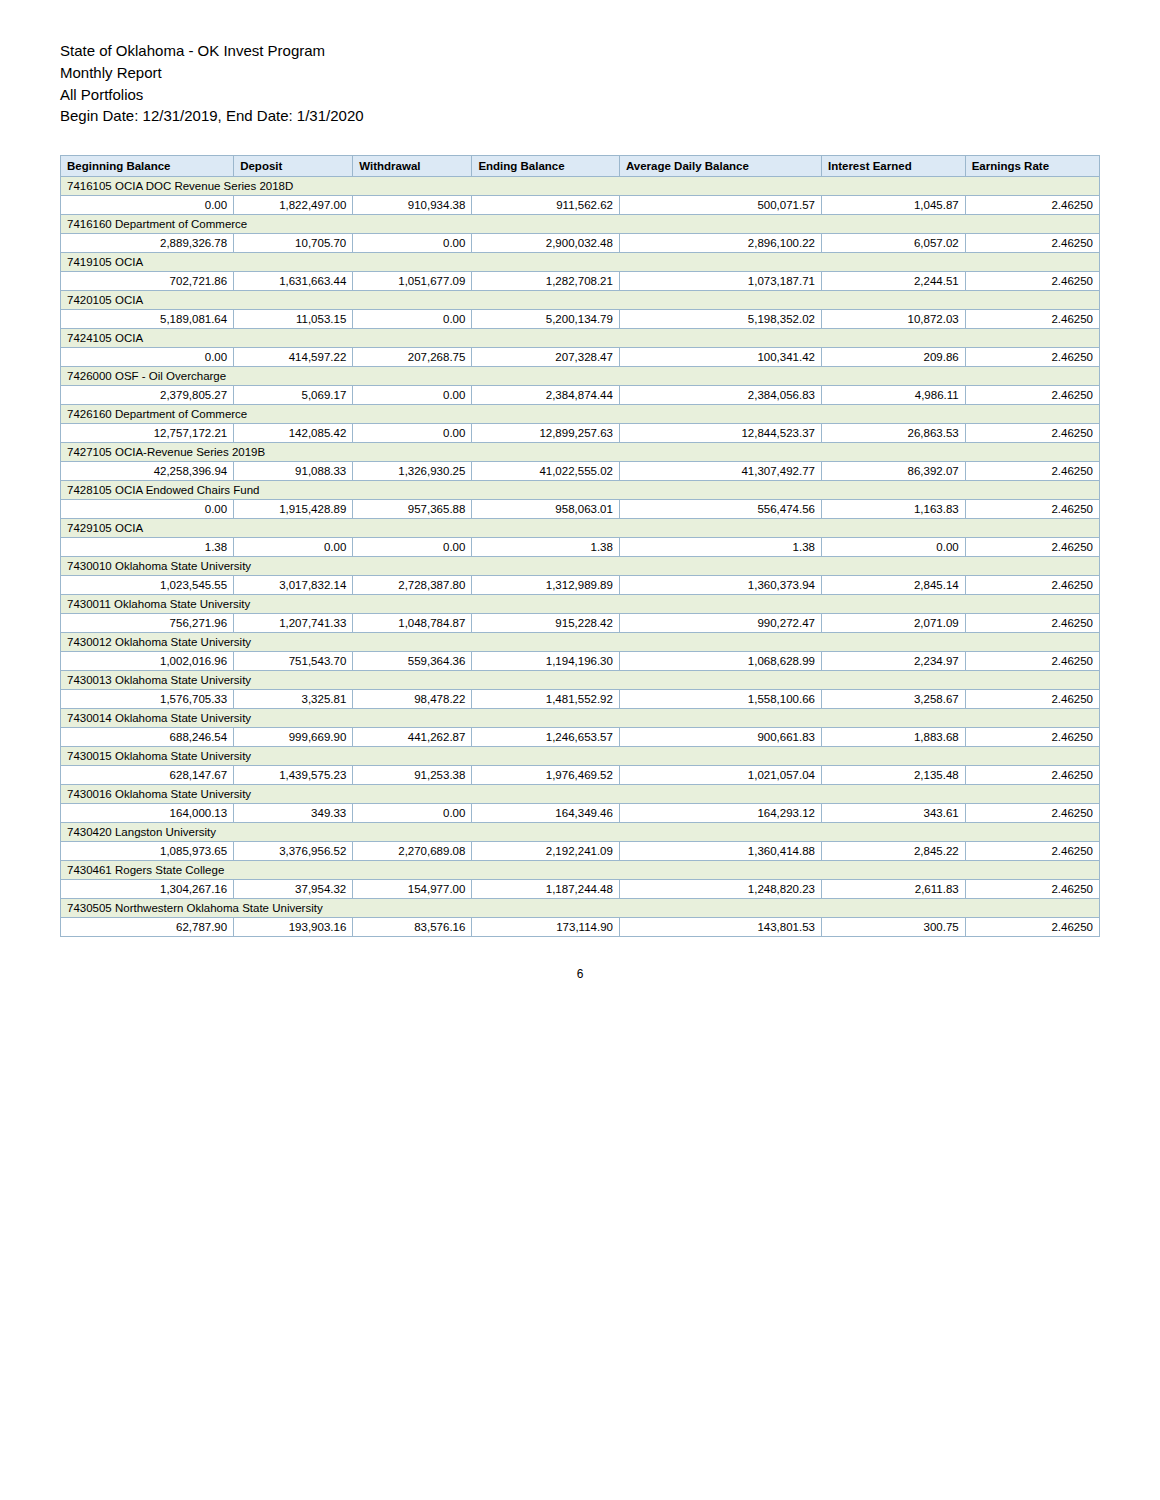State of Oklahoma - OK Invest Program
Monthly Report
All Portfolios
Begin Date: 12/31/2019, End Date: 1/31/2020
| Beginning Balance | Deposit | Withdrawal | Ending Balance | Average Daily Balance | Interest Earned | Earnings Rate |
| --- | --- | --- | --- | --- | --- | --- |
| 7416105 OCIA DOC Revenue Series 2018D |
| 0.00 | 1,822,497.00 | 910,934.38 | 911,562.62 | 500,071.57 | 1,045.87 | 2.46250 |
| 7416160 Department of Commerce |
| 2,889,326.78 | 10,705.70 | 0.00 | 2,900,032.48 | 2,896,100.22 | 6,057.02 | 2.46250 |
| 7419105 OCIA |
| 702,721.86 | 1,631,663.44 | 1,051,677.09 | 1,282,708.21 | 1,073,187.71 | 2,244.51 | 2.46250 |
| 7420105 OCIA |
| 5,189,081.64 | 11,053.15 | 0.00 | 5,200,134.79 | 5,198,352.02 | 10,872.03 | 2.46250 |
| 7424105 OCIA |
| 0.00 | 414,597.22 | 207,268.75 | 207,328.47 | 100,341.42 | 209.86 | 2.46250 |
| 7426000 OSF - Oil Overcharge |
| 2,379,805.27 | 5,069.17 | 0.00 | 2,384,874.44 | 2,384,056.83 | 4,986.11 | 2.46250 |
| 7426160 Department of Commerce |
| 12,757,172.21 | 142,085.42 | 0.00 | 12,899,257.63 | 12,844,523.37 | 26,863.53 | 2.46250 |
| 7427105 OCIA-Revenue Series 2019B |
| 42,258,396.94 | 91,088.33 | 1,326,930.25 | 41,022,555.02 | 41,307,492.77 | 86,392.07 | 2.46250 |
| 7428105 OCIA Endowed Chairs Fund |
| 0.00 | 1,915,428.89 | 957,365.88 | 958,063.01 | 556,474.56 | 1,163.83 | 2.46250 |
| 7429105 OCIA |
| 1.38 | 0.00 | 0.00 | 1.38 | 1.38 | 0.00 | 2.46250 |
| 7430010 Oklahoma State University |
| 1,023,545.55 | 3,017,832.14 | 2,728,387.80 | 1,312,989.89 | 1,360,373.94 | 2,845.14 | 2.46250 |
| 7430011 Oklahoma State University |
| 756,271.96 | 1,207,741.33 | 1,048,784.87 | 915,228.42 | 990,272.47 | 2,071.09 | 2.46250 |
| 7430012 Oklahoma State University |
| 1,002,016.96 | 751,543.70 | 559,364.36 | 1,194,196.30 | 1,068,628.99 | 2,234.97 | 2.46250 |
| 7430013 Oklahoma State University |
| 1,576,705.33 | 3,325.81 | 98,478.22 | 1,481,552.92 | 1,558,100.66 | 3,258.67 | 2.46250 |
| 7430014 Oklahoma State University |
| 688,246.54 | 999,669.90 | 441,262.87 | 1,246,653.57 | 900,661.83 | 1,883.68 | 2.46250 |
| 7430015 Oklahoma State University |
| 628,147.67 | 1,439,575.23 | 91,253.38 | 1,976,469.52 | 1,021,057.04 | 2,135.48 | 2.46250 |
| 7430016 Oklahoma State University |
| 164,000.13 | 349.33 | 0.00 | 164,349.46 | 164,293.12 | 343.61 | 2.46250 |
| 7430420 Langston University |
| 1,085,973.65 | 3,376,956.52 | 2,270,689.08 | 2,192,241.09 | 1,360,414.88 | 2,845.22 | 2.46250 |
| 7430461 Rogers State College |
| 1,304,267.16 | 37,954.32 | 154,977.00 | 1,187,244.48 | 1,248,820.23 | 2,611.83 | 2.46250 |
| 7430505 Northwestern Oklahoma State University |
| 62,787.90 | 193,903.16 | 83,576.16 | 173,114.90 | 143,801.53 | 300.75 | 2.46250 |
6